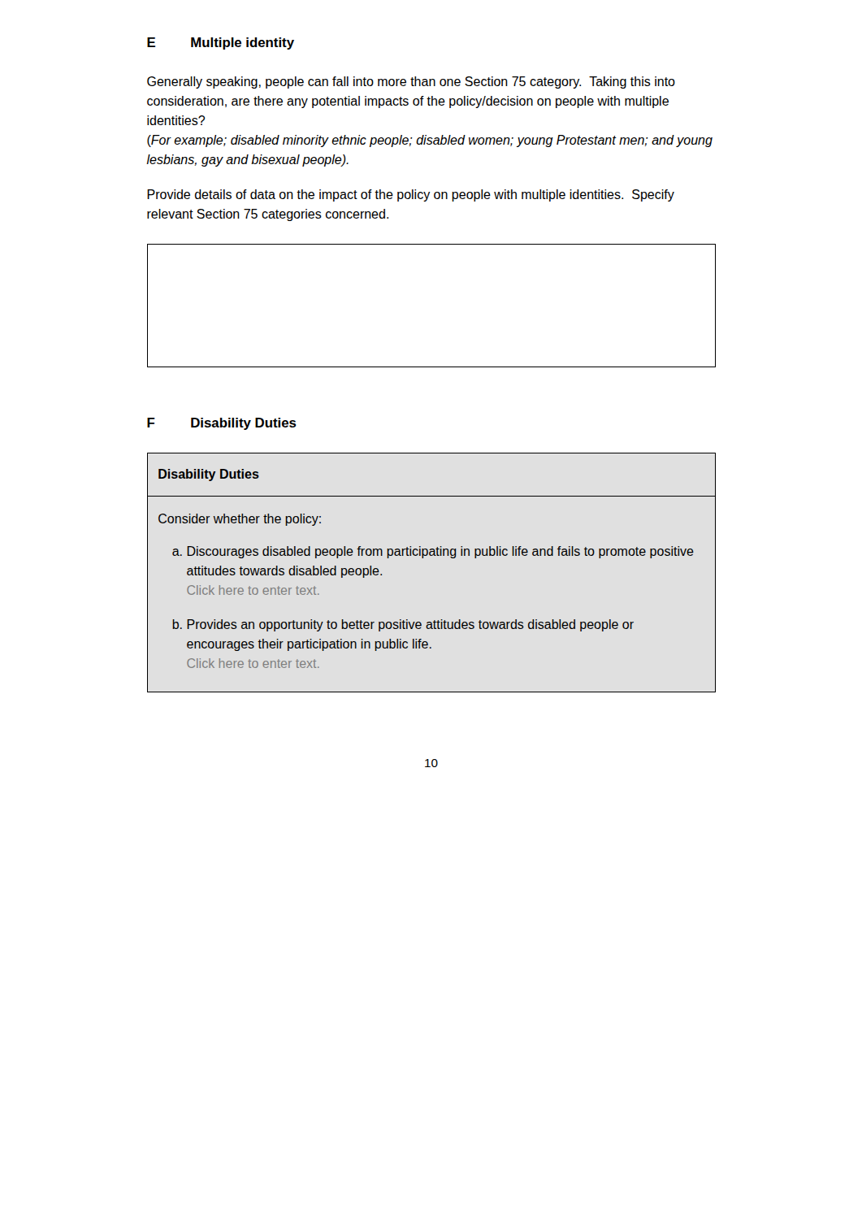EMultiple identity
Generally speaking, people can fall into more than one Section 75 category. Taking this into consideration, are there any potential impacts of the policy/decision on people with multiple identities?
(For example; disabled minority ethnic people; disabled women; young Protestant men; and young lesbians, gay and bisexual people).
Provide details of data on the impact of the policy on people with multiple identities. Specify relevant Section 75 categories concerned.
FDisability Duties
Disability Duties
Consider whether the policy:
Discourages disabled people from participating in public life and fails to promote positive attitudes towards disabled people.
Click here to enter text.
Provides an opportunity to better positive attitudes towards disabled people or encourages their participation in public life.
Click here to enter text.
10